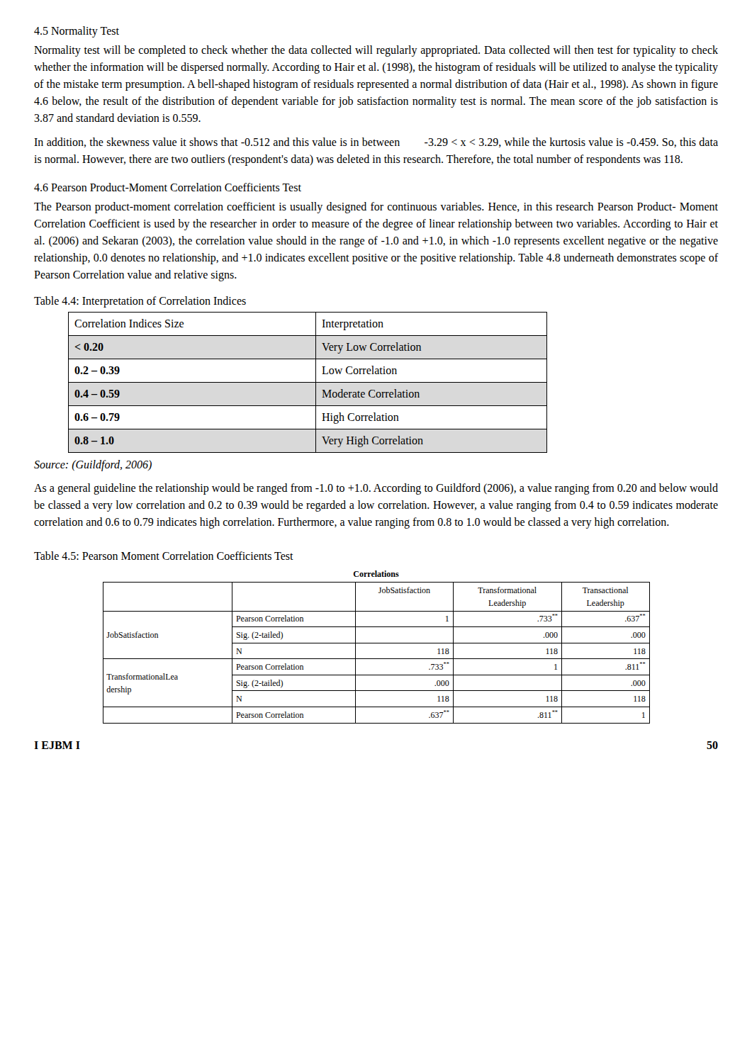4.5 Normality Test
Normality test will be completed to check whether the data collected will regularly appropriated. Data collected will then test for typicality to check whether the information will be dispersed normally. According to Hair et al. (1998), the histogram of residuals will be utilized to analyse the typicality of the mistake term presumption. A bell-shaped histogram of residuals represented a normal distribution of data (Hair et al., 1998). As shown in figure 4.6 below, the result of the distribution of dependent variable for job satisfaction normality test is normal. The mean score of the job satisfaction is 3.87 and standard deviation is 0.559.
In addition, the skewness value it shows that -0.512 and this value is in between -3.29 < x < 3.29, while the kurtosis value is -0.459. So, this data is normal. However, there are two outliers (respondent's data) was deleted in this research. Therefore, the total number of respondents was 118.
4.6 Pearson Product-Moment Correlation Coefficients Test
The Pearson product-moment correlation coefficient is usually designed for continuous variables. Hence, in this research Pearson Product- Moment Correlation Coefficient is used by the researcher in order to measure of the degree of linear relationship between two variables. According to Hair et al. (2006) and Sekaran (2003), the correlation value should in the range of -1.0 and +1.0, in which -1.0 represents excellent negative or the negative relationship, 0.0 denotes no relationship, and +1.0 indicates excellent positive or the positive relationship. Table 4.8 underneath demonstrates scope of Pearson Correlation value and relative signs.
Table 4.4: Interpretation of Correlation Indices
| Correlation Indices Size | Interpretation |
| < 0.20 | Very Low Correlation |
| 0.2 – 0.39 | Low Correlation |
| 0.4 – 0.59 | Moderate Correlation |
| 0.6 – 0.79 | High Correlation |
| 0.8 – 1.0 | Very High Correlation |
Source: (Guildford, 2006)
As a general guideline the relationship would be ranged from -1.0 to +1.0. According to Guildford (2006), a value ranging from 0.20 and below would be classed a very low correlation and 0.2 to 0.39 would be regarded a low correlation. However, a value ranging from 0.4 to 0.59 indicates moderate correlation and 0.6 to 0.79 indicates high correlation. Furthermore, a value ranging from 0.8 to 1.0 would be classed a very high correlation.
Table 4.5: Pearson Moment Correlation Coefficients Test
Correlations
| | | JobSatisfaction | Transformational Leadership | Transactional Leadership |
| --- | --- | --- | --- | --- |
| JobSatisfaction | Pearson Correlation | 1 | .733 ** | .637 ** |
| Sig. (2-tailed) | | .000 | .000 |
| N | 118 | 118 | 118 |
| TransformationalLea dership | Pearson Correlation | .733 ** | 1 | .811 ** |
| Sig. (2-tailed) | .000 | | .000 |
| N | 118 | 118 | 118 |
| | Pearson Correlation | .637 ** | .811 ** | 1 |
I EJBM I 50